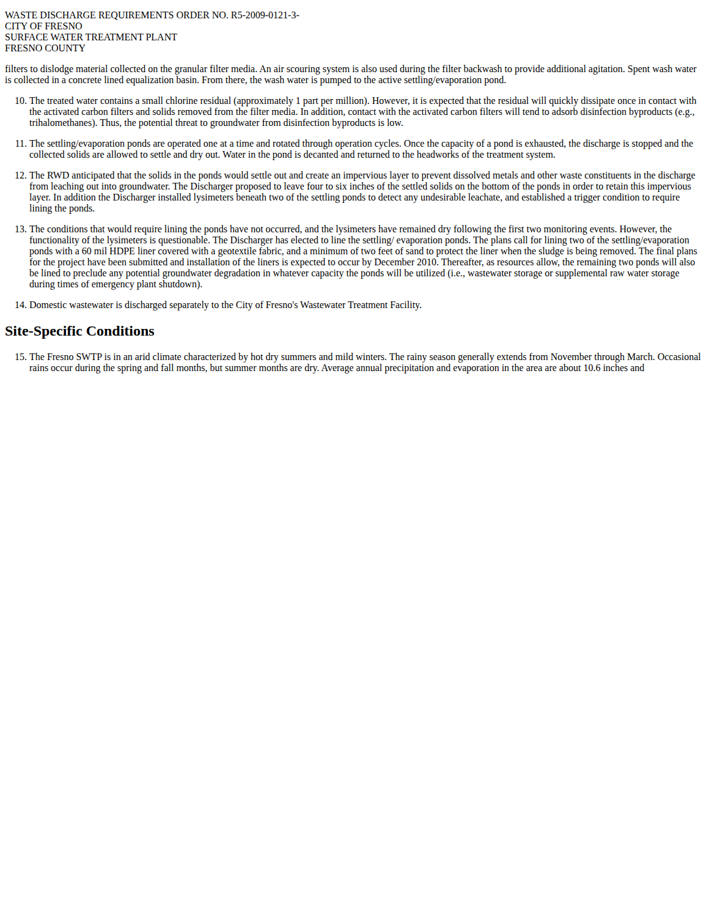WASTE DISCHARGE REQUIREMENTS ORDER NO. R5-2009-0121-3-
CITY OF FRESNO
SURFACE WATER TREATMENT PLANT
FRESNO COUNTY
filters to dislodge material collected on the granular filter media. An air scouring system is also used during the filter backwash to provide additional agitation. Spent wash water is collected in a concrete lined equalization basin. From there, the wash water is pumped to the active settling/evaporation pond.
The treated water contains a small chlorine residual (approximately 1 part per million). However, it is expected that the residual will quickly dissipate once in contact with the activated carbon filters and solids removed from the filter media. In addition, contact with the activated carbon filters will tend to adsorb disinfection byproducts (e.g., trihalomethanes). Thus, the potential threat to groundwater from disinfection byproducts is low.
The settling/evaporation ponds are operated one at a time and rotated through operation cycles. Once the capacity of a pond is exhausted, the discharge is stopped and the collected solids are allowed to settle and dry out. Water in the pond is decanted and returned to the headworks of the treatment system.
The RWD anticipated that the solids in the ponds would settle out and create an impervious layer to prevent dissolved metals and other waste constituents in the discharge from leaching out into groundwater. The Discharger proposed to leave four to six inches of the settled solids on the bottom of the ponds in order to retain this impervious layer. In addition the Discharger installed lysimeters beneath two of the settling ponds to detect any undesirable leachate, and established a trigger condition to require lining the ponds.
The conditions that would require lining the ponds have not occurred, and the lysimeters have remained dry following the first two monitoring events. However, the functionality of the lysimeters is questionable. The Discharger has elected to line the settling/ evaporation ponds. The plans call for lining two of the settling/evaporation ponds with a 60 mil HDPE liner covered with a geotextile fabric, and a minimum of two feet of sand to protect the liner when the sludge is being removed. The final plans for the project have been submitted and installation of the liners is expected to occur by December 2010. Thereafter, as resources allow, the remaining two ponds will also be lined to preclude any potential groundwater degradation in whatever capacity the ponds will be utilized (i.e., wastewater storage or supplemental raw water storage during times of emergency plant shutdown).
Domestic wastewater is discharged separately to the City of Fresno's Wastewater Treatment Facility.
Site-Specific Conditions
The Fresno SWTP is in an arid climate characterized by hot dry summers and mild winters. The rainy season generally extends from November through March. Occasional rains occur during the spring and fall months, but summer months are dry. Average annual precipitation and evaporation in the area are about 10.6 inches and